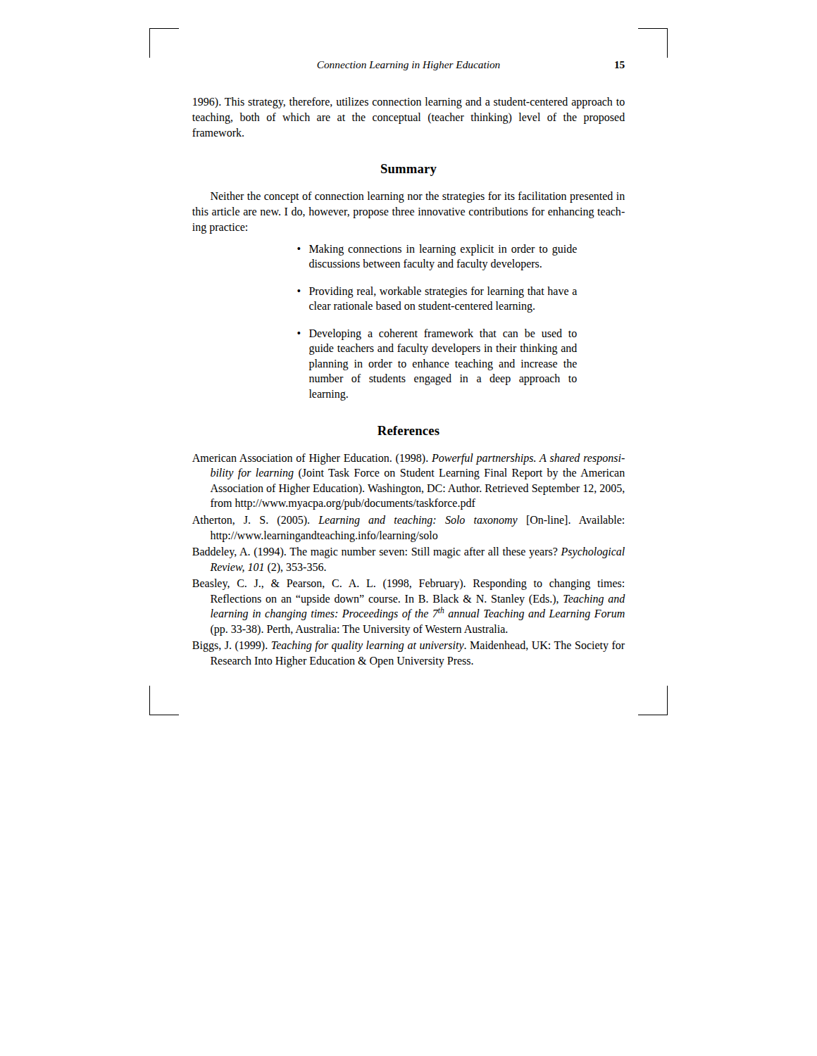Connection Learning in Higher Education 15
1996). This strategy, therefore, utilizes connection learning and a student-centered approach to teaching, both of which are at the conceptual (teacher thinking) level of the proposed framework.
Summary
Neither the concept of connection learning nor the strategies for its facilitation presented in this article are new. I do, however, propose three innovative contributions for enhancing teaching practice:
Making connections in learning explicit in order to guide discussions between faculty and faculty developers.
Providing real, workable strategies for learning that have a clear rationale based on student-centered learning.
Developing a coherent framework that can be used to guide teachers and faculty developers in their thinking and planning in order to enhance teaching and increase the number of students engaged in a deep approach to learning.
References
American Association of Higher Education. (1998). Powerful partnerships. A shared responsibility for learning (Joint Task Force on Student Learning Final Report by the American Association of Higher Education). Washington, DC: Author. Retrieved September 12, 2005, from http://www.myacpa.org/pub/documents/taskforce.pdf
Atherton, J. S. (2005). Learning and teaching: Solo taxonomy [On-line]. Available: http://www.learningandteaching.info/learning/solo
Baddeley, A. (1994). The magic number seven: Still magic after all these years? Psychological Review, 101 (2), 353-356.
Beasley, C. J., & Pearson, C. A. L. (1998, February). Responding to changing times: Reflections on an “upside down” course. In B. Black & N. Stanley (Eds.), Teaching and learning in changing times: Proceedings of the 7th annual Teaching and Learning Forum (pp. 33-38). Perth, Australia: The University of Western Australia.
Biggs, J. (1999). Teaching for quality learning at university. Maidenhead, UK: The Society for Research Into Higher Education & Open University Press.